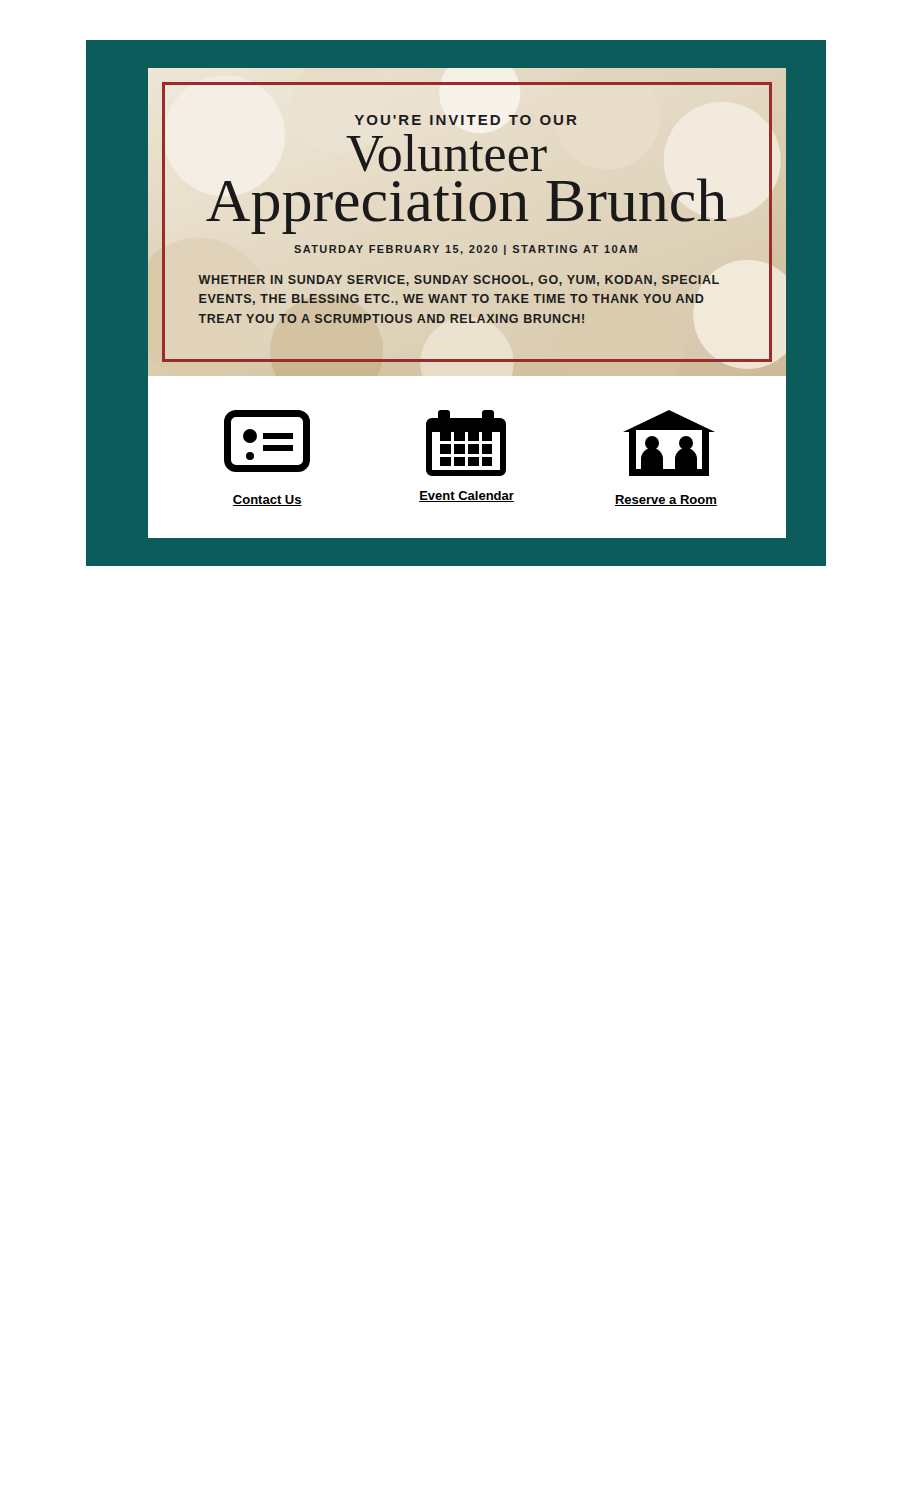You're invited to our
Volunteer Appreciation Brunch
Saturday February 15, 2020 | Starting at 10am
Whether in Sunday Service, Sunday School, GO, YUM, KODAN, Special Events, The Blessing etc., we want to take time to thank you and treat you to a scrumptious and relaxing brunch!
Contact Us
Event Calendar
Reserve a Room